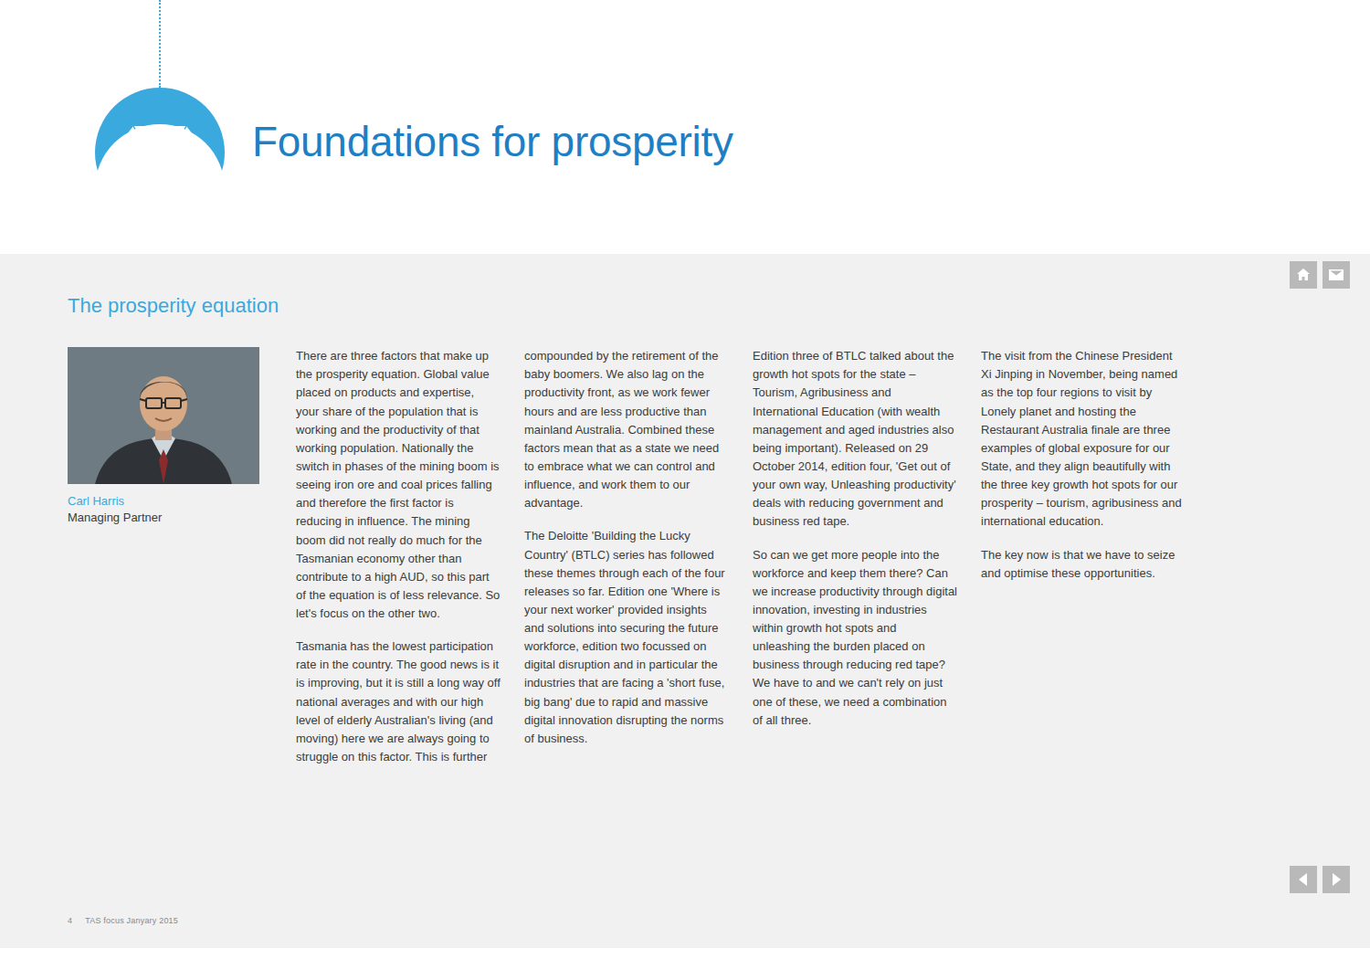Foundations for prosperity
The prosperity equation
Carl Harris
Managing Partner
There are three factors that make up the prosperity equation. Global value placed on products and expertise, your share of the population that is working and the productivity of that working population. Nationally the switch in phases of the mining boom is seeing iron ore and coal prices falling and therefore the first factor is reducing in influence. The mining boom did not really do much for the Tasmanian economy other than contribute to a high AUD, so this part of the equation is of less relevance. So let's focus on the other two.
Tasmania has the lowest participation rate in the country. The good news is it is improving, but it is still a long way off national averages and with our high level of elderly Australian's living (and moving) here we are always going to struggle on this factor. This is further
compounded by the retirement of the baby boomers. We also lag on the productivity front, as we work fewer hours and are less productive than mainland Australia. Combined these factors mean that as a state we need to embrace what we can control and influence, and work them to our advantage.
The Deloitte 'Building the Lucky Country' (BTLC) series has followed these themes through each of the four releases so far. Edition one 'Where is your next worker' provided insights and solutions into securing the future workforce, edition two focussed on digital disruption and in particular the industries that are facing a 'short fuse, big bang' due to rapid and massive digital innovation disrupting the norms of business.
Edition three of BTLC talked about the growth hot spots for the state – Tourism, Agribusiness and International Education (with wealth management and aged industries also being important). Released on 29 October 2014, edition four, 'Get out of your own way, Unleashing productivity' deals with reducing government and business red tape.
So can we get more people into the workforce and keep them there? Can we increase productivity through digital innovation, investing in industries within growth hot spots and unleashing the burden placed on business through reducing red tape? We have to and we can't rely on just one of these, we need a combination of all three.
The visit from the Chinese President Xi Jinping in November, being named as the top four regions to visit by Lonely planet and hosting the Restaurant Australia finale are three examples of global exposure for our State, and they align beautifully with the three key growth hot spots for our prosperity – tourism, agribusiness and international education.
The key now is that we have to seize and optimise these opportunities.
4 TAS focus Janyary 2015